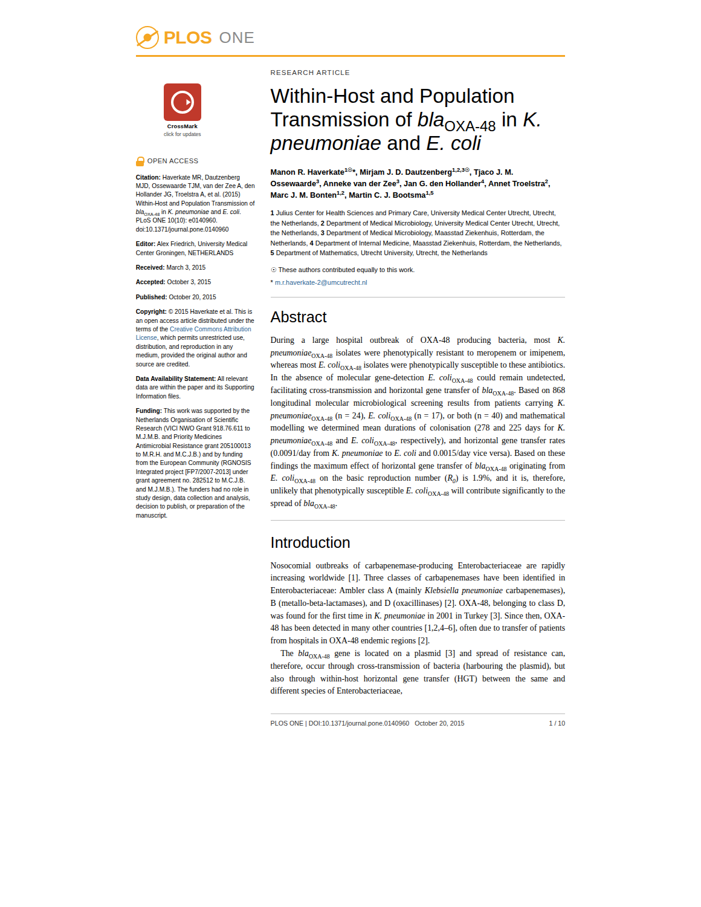PLOS ONE
CrossMark
click for updates
OPEN ACCESS
Citation: Haverkate MR, Dautzenberg MJD, Ossewaarde TJM, van der Zee A, den Hollander JG, Troelstra A, et al. (2015) Within-Host and Population Transmission of blaOXA-48 in K. pneumoniae and E. coli. PLoS ONE 10(10): e0140960. doi:10.1371/journal.pone.0140960
Editor: Alex Friedrich, University Medical Center Groningen, NETHERLANDS
Received: March 3, 2015
Accepted: October 3, 2015
Published: October 20, 2015
Copyright: © 2015 Haverkate et al. This is an open access article distributed under the terms of the Creative Commons Attribution License, which permits unrestricted use, distribution, and reproduction in any medium, provided the original author and source are credited.
Data Availability Statement: All relevant data are within the paper and its Supporting Information files.
Funding: This work was supported by the Netherlands Organisation of Scientific Research (VICI NWO Grant 918.76.611 to M.J.M.B. and Priority Medicines Antimicrobial Resistance grant 205100013 to M.R.H. and M.C.J.B.) and by funding from the European Community (RGNOSIS Integrated project [FP7/2007-2013] under grant agreement no. 282512 to M.C.J.B. and M.J.M.B.). The funders had no role in study design, data collection and analysis, decision to publish, or preparation of the manuscript.
RESEARCH ARTICLE
Within-Host and Population Transmission of blaOXA-48 in K. pneumoniae and E. coli
Manon R. Haverkate1☉*, Mirjam J. D. Dautzenberg1,2,3☉, Tjaco J. M. Ossewaarde3, Anneke van der Zee3, Jan G. den Hollander4, Annet Troelstra2, Marc J. M. Bonten1,2, Martin C. J. Bootsma1,5
1 Julius Center for Health Sciences and Primary Care, University Medical Center Utrecht, Utrecht, the Netherlands, 2 Department of Medical Microbiology, University Medical Center Utrecht, Utrecht, the Netherlands, 3 Department of Medical Microbiology, Maasstad Ziekenhuis, Rotterdam, the Netherlands, 4 Department of Internal Medicine, Maasstad Ziekenhuis, Rotterdam, the Netherlands, 5 Department of Mathematics, Utrecht University, Utrecht, the Netherlands
☉ These authors contributed equally to this work.
* m.r.haverkate-2@umcutrecht.nl
Abstract
During a large hospital outbreak of OXA-48 producing bacteria, most K. pneumoniaeOXA-48 isolates were phenotypically resistant to meropenem or imipenem, whereas most E. coliOXA-48 isolates were phenotypically susceptible to these antibiotics. In the absence of molecular gene-detection E. coliOXA-48 could remain undetected, facilitating cross-transmission and horizontal gene transfer of blaOXA-48. Based on 868 longitudinal molecular microbiological screening results from patients carrying K. pneumoniaeOXA-48 (n = 24), E. coliOXA-48 (n = 17), or both (n = 40) and mathematical modelling we determined mean durations of colonisation (278 and 225 days for K. pneumoniaeOXA-48 and E. coliOXA-48, respectively), and horizontal gene transfer rates (0.0091/day from K. pneumoniae to E. coli and 0.0015/day vice versa). Based on these findings the maximum effect of horizontal gene transfer of blaOXA-48 originating from E. coliOXA-48 on the basic reproduction number (R0) is 1.9%, and it is, therefore, unlikely that phenotypically susceptible E. coliOXA-48 will contribute significantly to the spread of blaOXA-48.
Introduction
Nosocomial outbreaks of carbapenemase-producing Enterobacteriaceae are rapidly increasing worldwide [1]. Three classes of carbapenemases have been identified in Enterobacteriaceae: Ambler class A (mainly Klebsiella pneumoniae carbapenemases), B (metallo-beta-lactamases), and D (oxacillinases) [2]. OXA-48, belonging to class D, was found for the first time in K. pneumoniae in 2001 in Turkey [3]. Since then, OXA-48 has been detected in many other countries [1,2,4–6], often due to transfer of patients from hospitals in OXA-48 endemic regions [2].
The blaOXA-48 gene is located on a plasmid [3] and spread of resistance can, therefore, occur through cross-transmission of bacteria (harbouring the plasmid), but also through within-host horizontal gene transfer (HGT) between the same and different species of Enterobacteriaceae,
PLOS ONE | DOI:10.1371/journal.pone.0140960 October 20, 2015 1 / 10